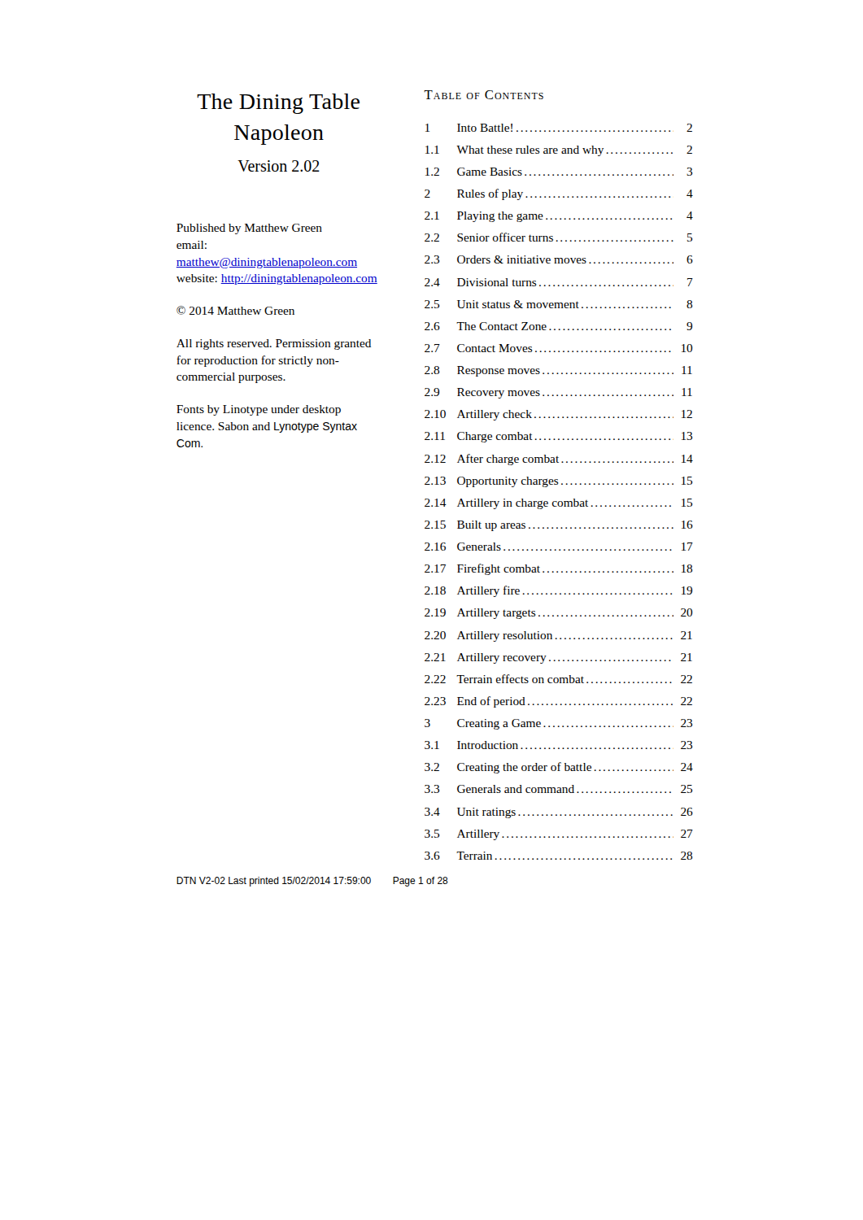The Dining Table Napoleon
Version 2.02
Published by Matthew Green
email: matthew@diningtablenapoleon.com
website: http://diningtablenapoleon.com
© 2014 Matthew Green
All rights reserved. Permission granted for reproduction for strictly non-commercial purposes.
Fonts by Linotype under desktop licence. Sabon and Lynotype Syntax Com.
Table of Contents
1 Into Battle!.................................................................. 2
1.1 What these rules are and why.................................................................. 2
1.2 Game Basics.................................................................. 3
2 Rules of play.................................................................. 4
2.1 Playing the game.................................................................. 4
2.2 Senior officer turns.................................................................. 5
2.3 Orders & initiative moves.................................................................. 6
2.4 Divisional turns.................................................................. 7
2.5 Unit status & movement.................................................................. 8
2.6 The Contact Zone.................................................................. 9
2.7 Contact Moves.................................................................. 10
2.8 Response moves.................................................................. 11
2.9 Recovery moves.................................................................. 11
2.10 Artillery check.................................................................. 12
2.11 Charge combat.................................................................. 13
2.12 After charge combat.................................................................. 14
2.13 Opportunity charges.................................................................. 15
2.14 Artillery in charge combat.................................................................. 15
2.15 Built up areas.................................................................. 16
2.16 Generals.................................................................. 17
2.17 Firefight combat.................................................................. 18
2.18 Artillery fire.................................................................. 19
2.19 Artillery targets.................................................................. 20
2.20 Artillery resolution.................................................................. 21
2.21 Artillery recovery.................................................................. 21
2.22 Terrain effects on combat.................................................................. 22
2.23 End of period.................................................................. 22
3 Creating a Game.................................................................. 23
3.1 Introduction.................................................................. 23
3.2 Creating the order of battle.................................................................. 24
3.3 Generals and command.................................................................. 25
3.4 Unit ratings.................................................................. 26
3.5 Artillery.................................................................. 27
3.6 Terrain.................................................................. 28
DTN V2-02 Last printed 15/02/2014 17:59:00 Page 1 of 28